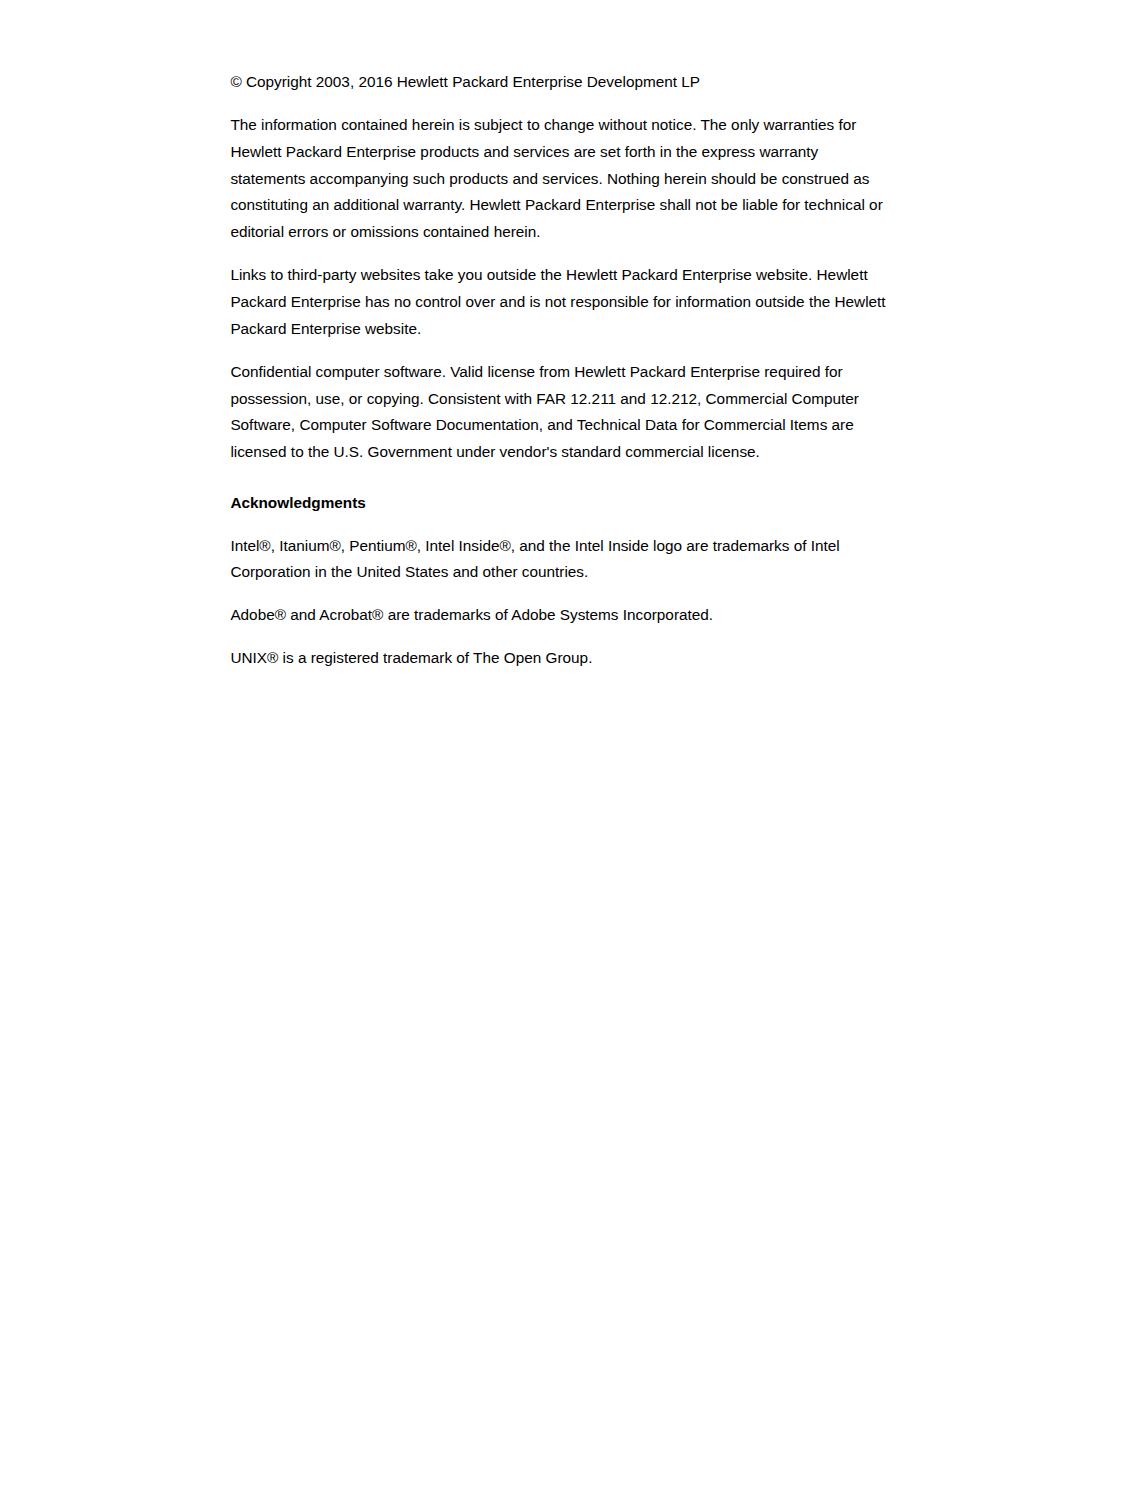© Copyright 2003, 2016 Hewlett Packard Enterprise Development LP
The information contained herein is subject to change without notice. The only warranties for Hewlett Packard Enterprise products and services are set forth in the express warranty statements accompanying such products and services. Nothing herein should be construed as constituting an additional warranty. Hewlett Packard Enterprise shall not be liable for technical or editorial errors or omissions contained herein.
Links to third-party websites take you outside the Hewlett Packard Enterprise website. Hewlett Packard Enterprise has no control over and is not responsible for information outside the Hewlett Packard Enterprise website.
Confidential computer software. Valid license from Hewlett Packard Enterprise required for possession, use, or copying. Consistent with FAR 12.211 and 12.212, Commercial Computer Software, Computer Software Documentation, and Technical Data for Commercial Items are licensed to the U.S. Government under vendor's standard commercial license.
Acknowledgments
Intel®, Itanium®, Pentium®, Intel Inside®, and the Intel Inside logo are trademarks of Intel Corporation in the United States and other countries.
Adobe® and Acrobat® are trademarks of Adobe Systems Incorporated.
UNIX® is a registered trademark of The Open Group.